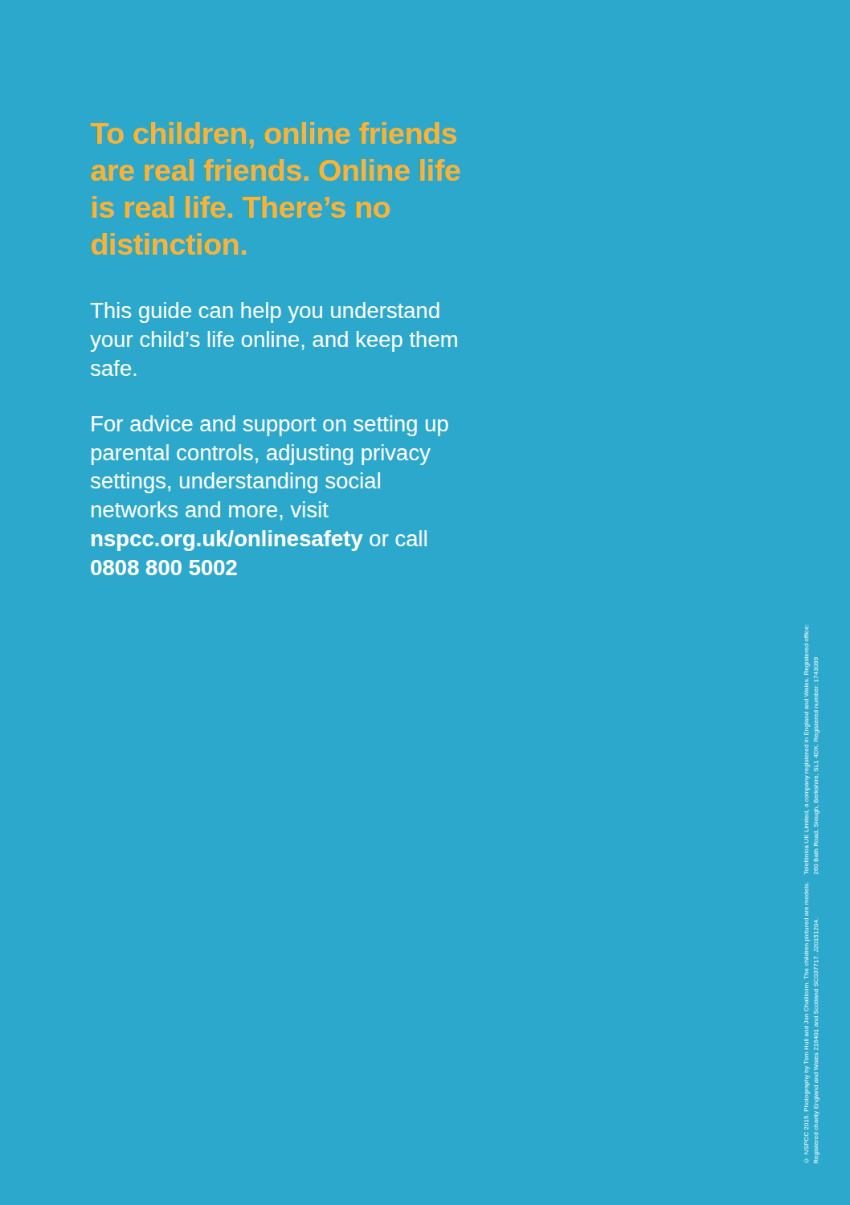To children, online friends are real friends. Online life is real life. There’s no distinction.
This guide can help you understand your child’s life online, and keep them safe.
For advice and support on setting up parental controls, adjusting privacy settings, understanding social networks and more, visit nspcc.org.uk/onlinesafety or call 0808 800 5002
© NSPCC 2015. Photography by Tom Hull and Jon Challicom. The children pictured are models.
Registered charity England and Wales 216401 and Scotland SC037717. J20151204. Telefónica UK Limited, a company registered in England and Wales. Registered office:
260 Bath Road, Slough, Berkshire, SL1 4DX. Registered number: 1743099